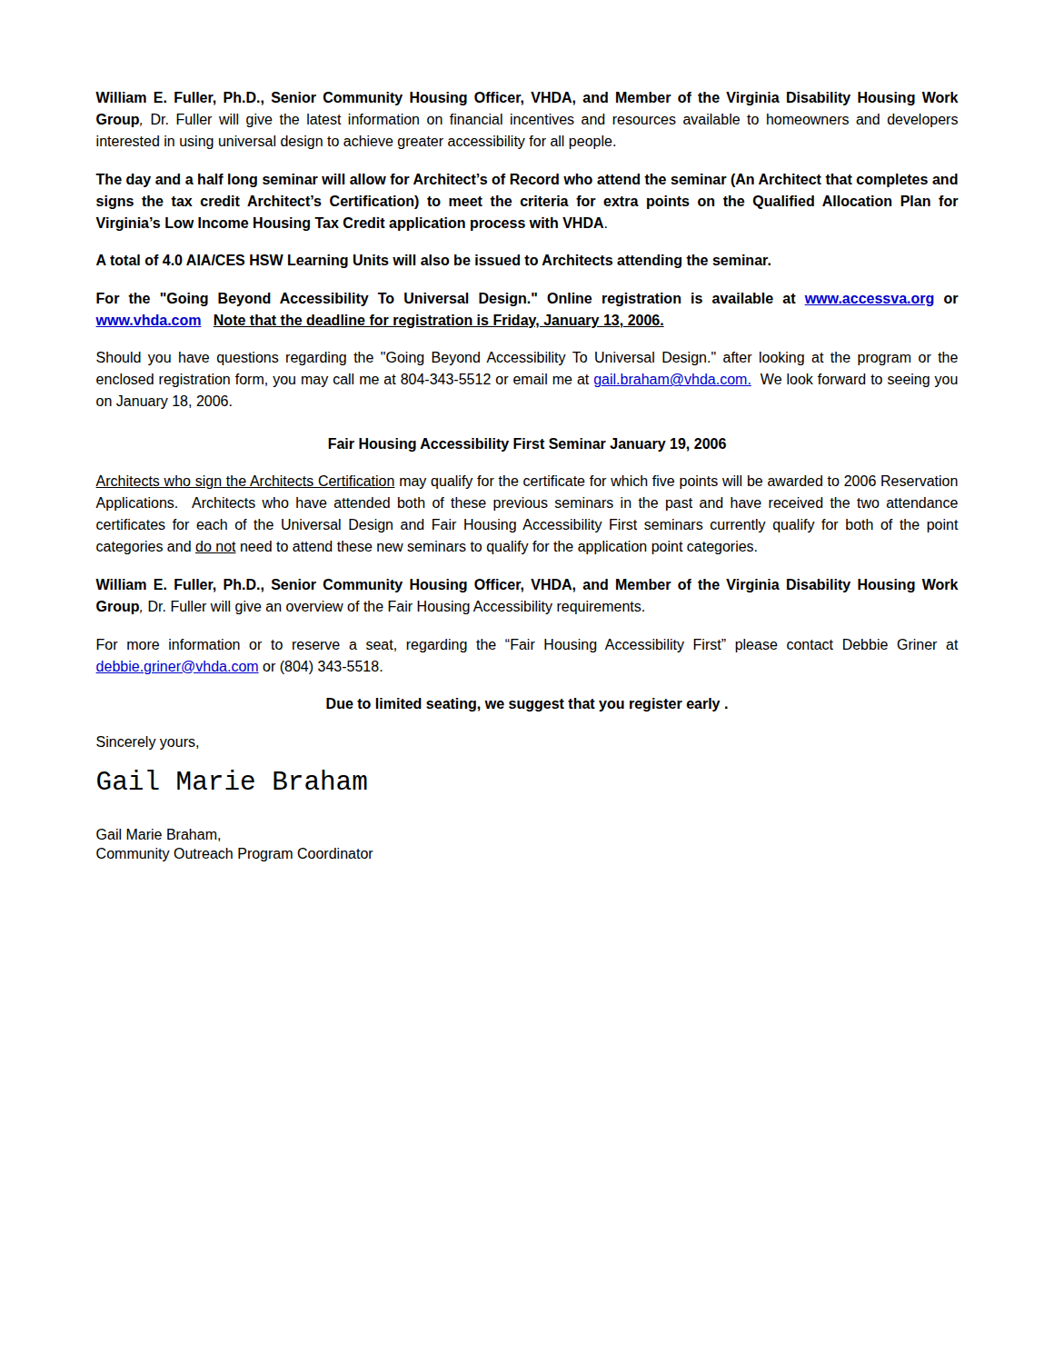William E. Fuller, Ph.D., Senior Community Housing Officer, VHDA, and Member of the Virginia Disability Housing Work Group, Dr. Fuller will give the latest information on financial incentives and resources available to homeowners and developers interested in using universal design to achieve greater accessibility for all people.
The day and a half long seminar will allow for Architect’s of Record who attend the seminar (An Architect that completes and signs the tax credit Architect’s Certification) to meet the criteria for extra points on the Qualified Allocation Plan for Virginia’s Low Income Housing Tax Credit application process with VHDA.
A total of 4.0 AIA/CES HSW Learning Units will also be issued to Architects attending the seminar.
For the "Going Beyond Accessibility To Universal Design." Online registration is available at www.accessva.org or www.vhda.com Note that the deadline for registration is Friday, January 13, 2006.
Should you have questions regarding the "Going Beyond Accessibility To Universal Design." after looking at the program or the enclosed registration form, you may call me at 804-343-5512 or email me at gail.braham@vhda.com. We look forward to seeing you on January 18, 2006.
Fair Housing Accessibility First Seminar January 19, 2006
Architects who sign the Architects Certification may qualify for the certificate for which five points will be awarded to 2006 Reservation Applications. Architects who have attended both of these previous seminars in the past and have received the two attendance certificates for each of the Universal Design and Fair Housing Accessibility First seminars currently qualify for both of the point categories and do not need to attend these new seminars to qualify for the application point categories.
William E. Fuller, Ph.D., Senior Community Housing Officer, VHDA, and Member of the Virginia Disability Housing Work Group, Dr. Fuller will give an overview of the Fair Housing Accessibility requirements.
For more information or to reserve a seat, regarding the “Fair Housing Accessibility First” please contact Debbie Griner at debbie.griner@vhda.com or (804) 343-5518.
Due to limited seating, we suggest that you register early .
Sincerely yours,
Gail Marie Braham
Gail Marie Braham,
Community Outreach Program Coordinator